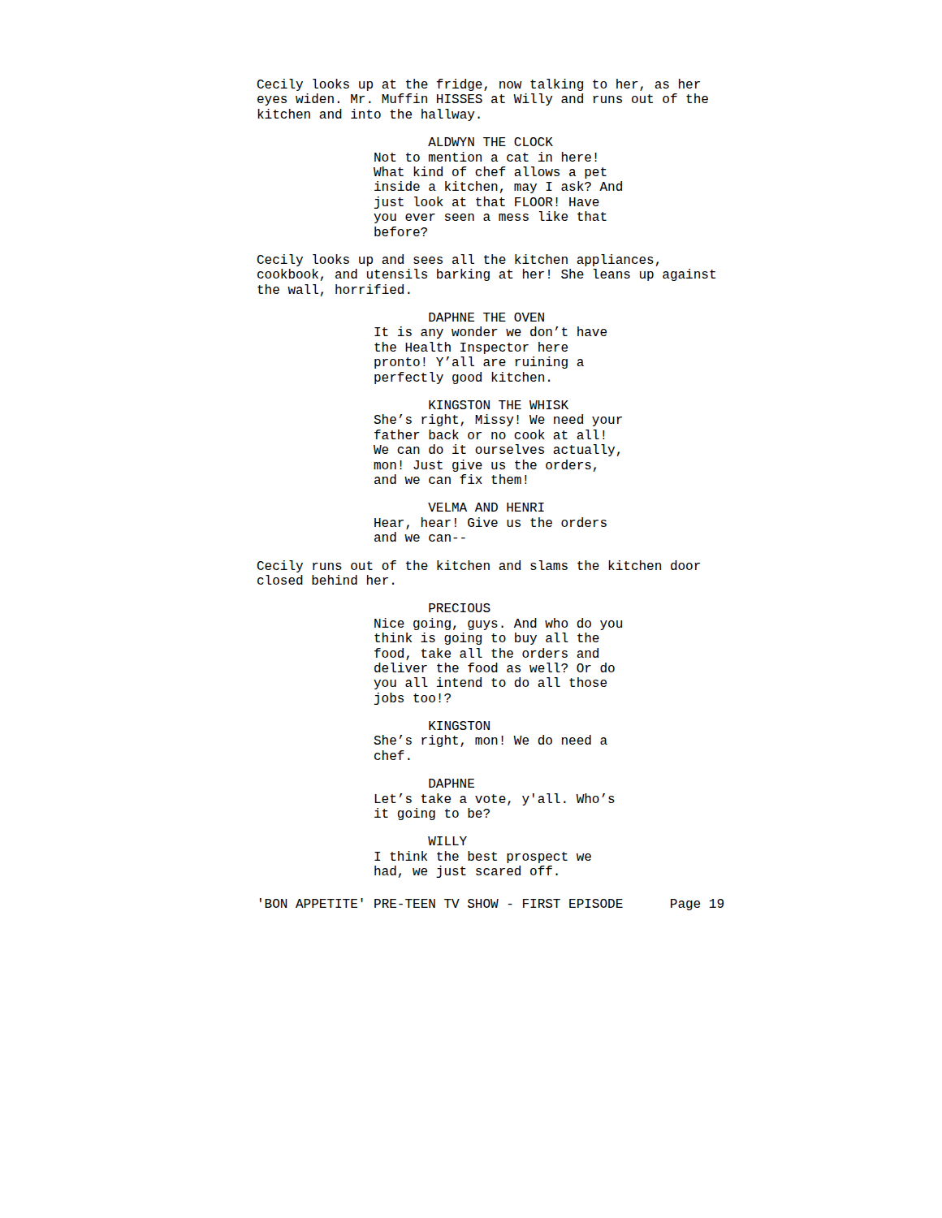Cecily looks up at the fridge, now talking to her, as her eyes widen. Mr. Muffin HISSES at Willy and runs out of the kitchen and into the hallway.
ALDWYN THE CLOCK
Not to mention a cat in here! What kind of chef allows a pet inside a kitchen, may I ask? And just look at that FLOOR! Have you ever seen a mess like that before?
Cecily looks up and sees all the kitchen appliances, cookbook, and utensils barking at her! She leans up against the wall, horrified.
DAPHNE THE OVEN
It is any wonder we don’t have the Health Inspector here pronto! Y’all are ruining a perfectly good kitchen.
KINGSTON THE WHISK
She’s right, Missy! We need your father back or no cook at all! We can do it ourselves actually, mon! Just give us the orders, and we can fix them!
VELMA AND HENRI
Hear, hear! Give us the orders and we can--
Cecily runs out of the kitchen and slams the kitchen door closed behind her.
PRECIOUS
Nice going, guys. And who do you think is going to buy all the food, take all the orders and deliver the food as well? Or do you all intend to do all those jobs too!?
KINGSTON
She’s right, mon! We do need a chef.
DAPHNE
Let’s take a vote, y'all. Who’s it going to be?
WILLY
I think the best prospect we had, we just scared off.
'BON APPETITE' PRE-TEEN TV SHOW - FIRST EPISODE Page 19